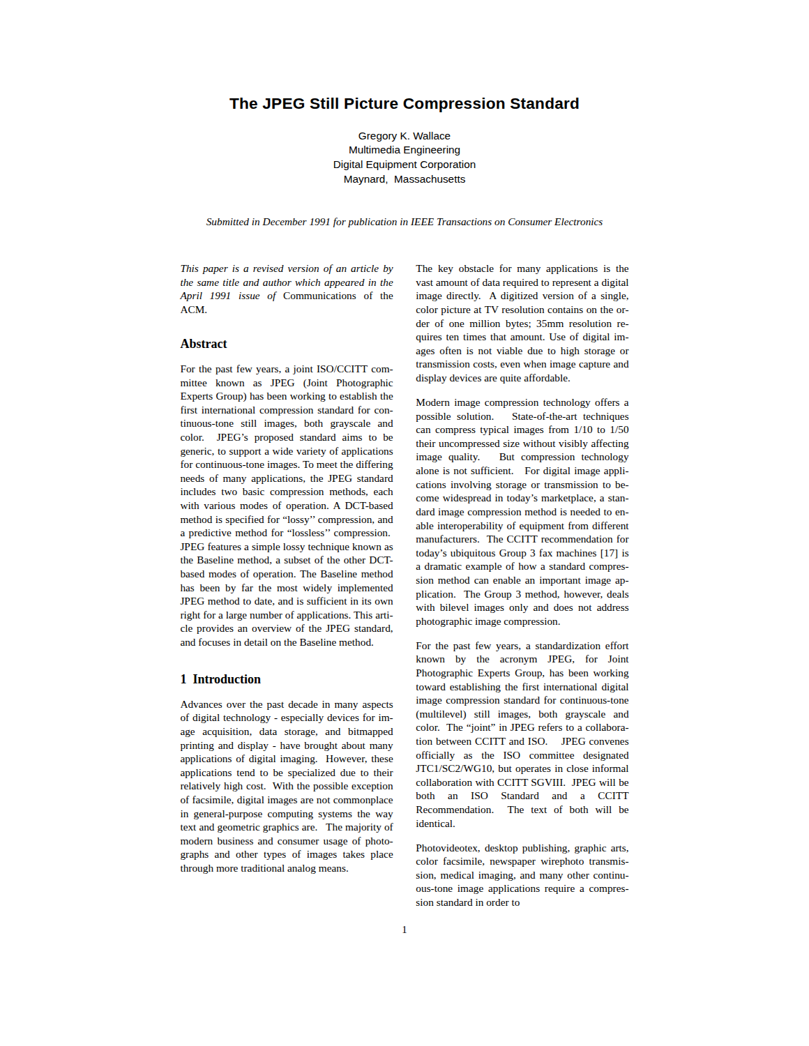The JPEG Still Picture Compression Standard
Gregory K. Wallace
Multimedia Engineering
Digital Equipment Corporation
Maynard, Massachusetts
Submitted in December 1991 for publication in IEEE Transactions on Consumer Electronics
This paper is a revised version of an article by the same title and author which appeared in the April 1991 issue of Communications of the ACM.
Abstract
For the past few years, a joint ISO/CCITT committee known as JPEG (Joint Photographic Experts Group) has been working to establish the first international compression standard for continuous-tone still images, both grayscale and color. JPEG’s proposed standard aims to be generic, to support a wide variety of applications for continuous-tone images. To meet the differing needs of many applications, the JPEG standard includes two basic compression methods, each with various modes of operation. A DCT-based method is specified for “lossy’’ compression, and a predictive method for “lossless’’ compression. JPEG features a simple lossy technique known as the Baseline method, a subset of the other DCT-based modes of operation. The Baseline method has been by far the most widely implemented JPEG method to date, and is sufficient in its own right for a large number of applications. This article provides an overview of the JPEG standard, and focuses in detail on the Baseline method.
1 Introduction
Advances over the past decade in many aspects of digital technology - especially devices for image acquisition, data storage, and bitmapped printing and display - have brought about many applications of digital imaging. However, these applications tend to be specialized due to their relatively high cost. With the possible exception of facsimile, digital images are not commonplace in general-purpose computing systems the way text and geometric graphics are. The majority of modern business and consumer usage of photographs and other types of images takes place through more traditional analog means.
The key obstacle for many applications is the vast amount of data required to represent a digital image directly. A digitized version of a single, color picture at TV resolution contains on the order of one million bytes; 35mm resolution requires ten times that amount. Use of digital images often is not viable due to high storage or transmission costs, even when image capture and display devices are quite affordable.
Modern image compression technology offers a possible solution. State-of-the-art techniques can compress typical images from 1/10 to 1/50 their uncompressed size without visibly affecting image quality. But compression technology alone is not sufficient. For digital image applications involving storage or transmission to become widespread in today’s marketplace, a standard image compression method is needed to enable interoperability of equipment from different manufacturers. The CCITT recommendation for today’s ubiquitous Group 3 fax machines [17] is a dramatic example of how a standard compression method can enable an important image application. The Group 3 method, however, deals with bilevel images only and does not address photographic image compression.
For the past few years, a standardization effort known by the acronym JPEG, for Joint Photographic Experts Group, has been working toward establishing the first international digital image compression standard for continuous-tone (multilevel) still images, both grayscale and color. The “joint” in JPEG refers to a collaboration between CCITT and ISO. JPEG convenes officially as the ISO committee designated JTC1/SC2/WG10, but operates in close informal collaboration with CCITT SGVIII. JPEG will be both an ISO Standard and a CCITT Recommendation. The text of both will be identical.
Photovideotex, desktop publishing, graphic arts, color facsimile, newspaper wirephoto transmission, medical imaging, and many other continuous-tone image applications require a compression standard in order to
1